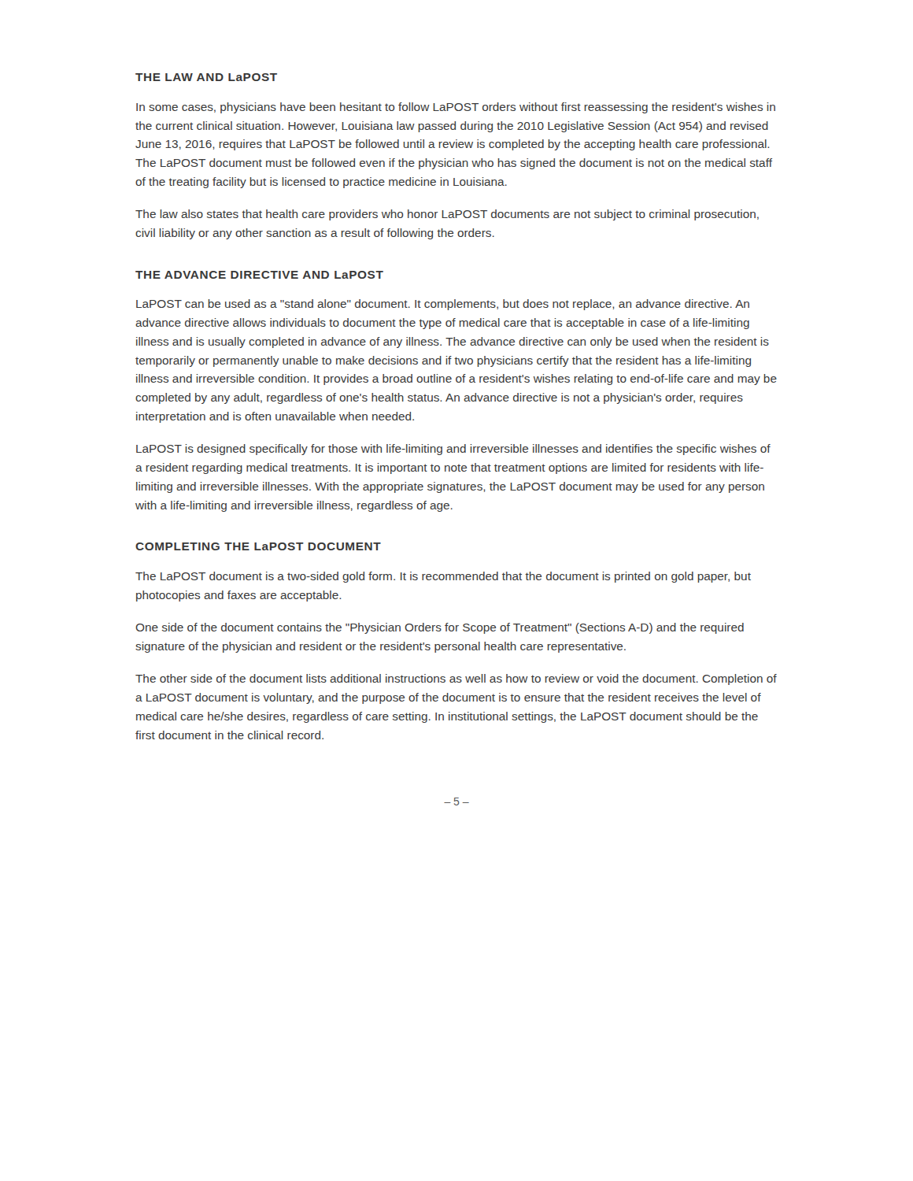THE LAW AND LaPOST
In some cases, physicians have been hesitant to follow LaPOST orders without first reassessing the resident's wishes in the current clinical situation. However, Louisiana law passed during the 2010 Legislative Session (Act 954) and revised June 13, 2016, requires that LaPOST be followed until a review is completed by the accepting health care professional. The LaPOST document must be followed even if the physician who has signed the document is not on the medical staff of the treating facility but is licensed to practice medicine in Louisiana.
The law also states that health care providers who honor LaPOST documents are not subject to criminal prosecution, civil liability or any other sanction as a result of following the orders.
THE ADVANCE DIRECTIVE AND LaPOST
LaPOST can be used as a "stand alone" document. It complements, but does not replace, an advance directive. An advance directive allows individuals to document the type of medical care that is acceptable in case of a life-limiting illness and is usually completed in advance of any illness. The advance directive can only be used when the resident is temporarily or permanently unable to make decisions and if two physicians certify that the resident has a life-limiting illness and irreversible condition. It provides a broad outline of a resident's wishes relating to end-of-life care and may be completed by any adult, regardless of one's health status. An advance directive is not a physician's order, requires interpretation and is often unavailable when needed.
LaPOST is designed specifically for those with life-limiting and irreversible illnesses and identifies the specific wishes of a resident regarding medical treatments. It is important to note that treatment options are limited for residents with life-limiting and irreversible illnesses. With the appropriate signatures, the LaPOST document may be used for any person with a life-limiting and irreversible illness, regardless of age.
COMPLETING THE LaPOST DOCUMENT
The LaPOST document is a two-sided gold form. It is recommended that the document is printed on gold paper, but photocopies and faxes are acceptable.
One side of the document contains the "Physician Orders for Scope of Treatment" (Sections A-D) and the required signature of the physician and resident or the resident's personal health care representative.
The other side of the document lists additional instructions as well as how to review or void the document. Completion of a LaPOST document is voluntary, and the purpose of the document is to ensure that the resident receives the level of medical care he/she desires, regardless of care setting. In institutional settings, the LaPOST document should be the first document in the clinical record.
– 5 –